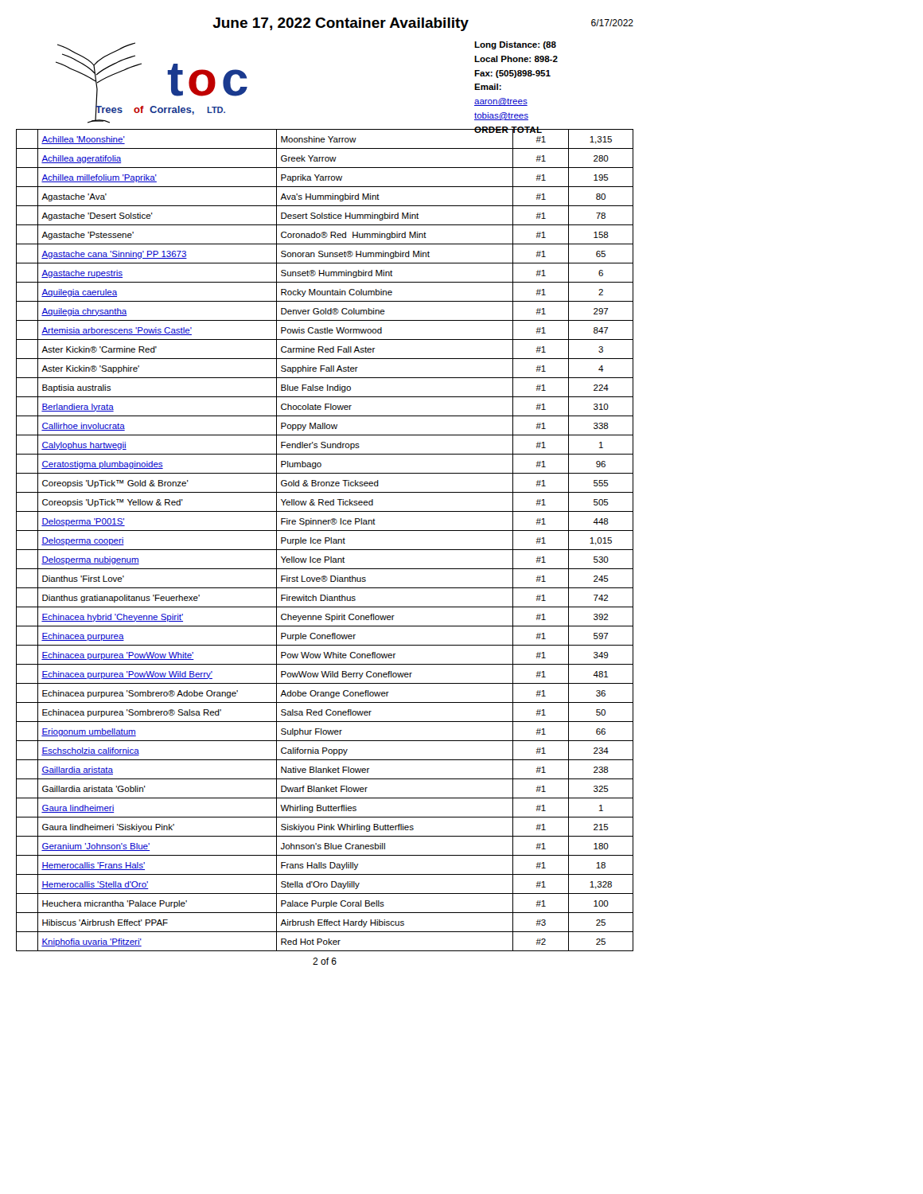6/17/2022
June 17, 2022 Container Availability
Long Distance: (88
Local Phone: 898-2
Fax: (505)898-951
Email:
aaron@trees
tobias@trees
ORDER TOTAL
t o c Trees of Corrales, LTD.
| | Achillea 'Moonshine' | Moonshine Yarrow | #1 | 1,315 |
| | Achillea ageratifolia | Greek Yarrow | #1 | 280 |
| | Achillea millefolium 'Paprika' | Paprika Yarrow | #1 | 195 |
| | Agastache 'Ava' | Ava's Hummingbird Mint | #1 | 80 |
| | Agastache 'Desert Solstice' | Desert Solstice Hummingbird Mint | #1 | 78 |
| | Agastache 'Pstessene' | Coronado® Red Hummingbird Mint | #1 | 158 |
| | Agastache cana 'Sinning' PP 13673 | Sonoran Sunset® Hummingbird Mint | #1 | 65 |
| | Agastache rupestris | Sunset® Hummingbird Mint | #1 | 6 |
| | Aquilegia caerulea | Rocky Mountain Columbine | #1 | 2 |
| | Aquilegia chrysantha | Denver Gold® Columbine | #1 | 297 |
| | Artemisia arborescens 'Powis Castle' | Powis Castle Wormwood | #1 | 847 |
| | Aster Kickin® 'Carmine Red' | Carmine Red Fall Aster | #1 | 3 |
| | Aster Kickin® 'Sapphire' | Sapphire Fall Aster | #1 | 4 |
| | Baptisia australis | Blue False Indigo | #1 | 224 |
| | Berlandiera lyrata | Chocolate Flower | #1 | 310 |
| | Callirhoe involucrata | Poppy Mallow | #1 | 338 |
| | Calylophus hartwegii | Fendler's Sundrops | #1 | 1 |
| | Ceratostigma plumbaginoides | Plumbago | #1 | 96 |
| | Coreopsis 'UpTick™ Gold & Bronze' | Gold & Bronze Tickseed | #1 | 555 |
| | Coreopsis 'UpTick™ Yellow & Red' | Yellow & Red Tickseed | #1 | 505 |
| | Delosperma 'P001S' | Fire Spinner® Ice Plant | #1 | 448 |
| | Delosperma cooperi | Purple Ice Plant | #1 | 1,015 |
| | Delosperma nubigenum | Yellow Ice Plant | #1 | 530 |
| | Dianthus 'First Love' | First Love® Dianthus | #1 | 245 |
| | Dianthus gratianapolitanus 'Feuerhexe' | Firewitch Dianthus | #1 | 742 |
| | Echinacea hybrid 'Cheyenne Spirit' | Cheyenne Spirit Coneflower | #1 | 392 |
| | Echinacea purpurea | Purple Coneflower | #1 | 597 |
| | Echinacea purpurea 'PowWow White' | Pow Wow White Coneflower | #1 | 349 |
| | Echinacea purpurea 'PowWow Wild Berry' | PowWow Wild Berry Coneflower | #1 | 481 |
| | Echinacea purpurea 'Sombrero® Adobe Orange' | Adobe Orange Coneflower | #1 | 36 |
| | Echinacea purpurea 'Sombrero® Salsa Red' | Salsa Red Coneflower | #1 | 50 |
| | Eriogonum umbellatum | Sulphur Flower | #1 | 66 |
| | Eschscholzia californica | California Poppy | #1 | 234 |
| | Gaillardia aristata | Native Blanket Flower | #1 | 238 |
| | Gaillardia aristata 'Goblin' | Dwarf Blanket Flower | #1 | 325 |
| | Gaura lindheimeri | Whirling Butterflies | #1 | 1 |
| | Gaura lindheimeri 'Siskiyou Pink' | Siskiyou Pink Whirling Butterflies | #1 | 215 |
| | Geranium 'Johnson's Blue' | Johnson's Blue Cranesbill | #1 | 180 |
| | Hemerocallis 'Frans Hals' | Frans Halls Daylilly | #1 | 18 |
| | Hemerocallis 'Stella d'Oro' | Stella d'Oro Daylilly | #1 | 1,328 |
| | Heuchera micrantha 'Palace Purple' | Palace Purple Coral Bells | #1 | 100 |
| | Hibiscus 'Airbrush Effect' PPAF | Airbrush Effect Hardy Hibiscus | #3 | 25 |
| | Kniphofia uvaria 'Pfitzeri' | Red Hot Poker | #2 | 25 |
2 of 6